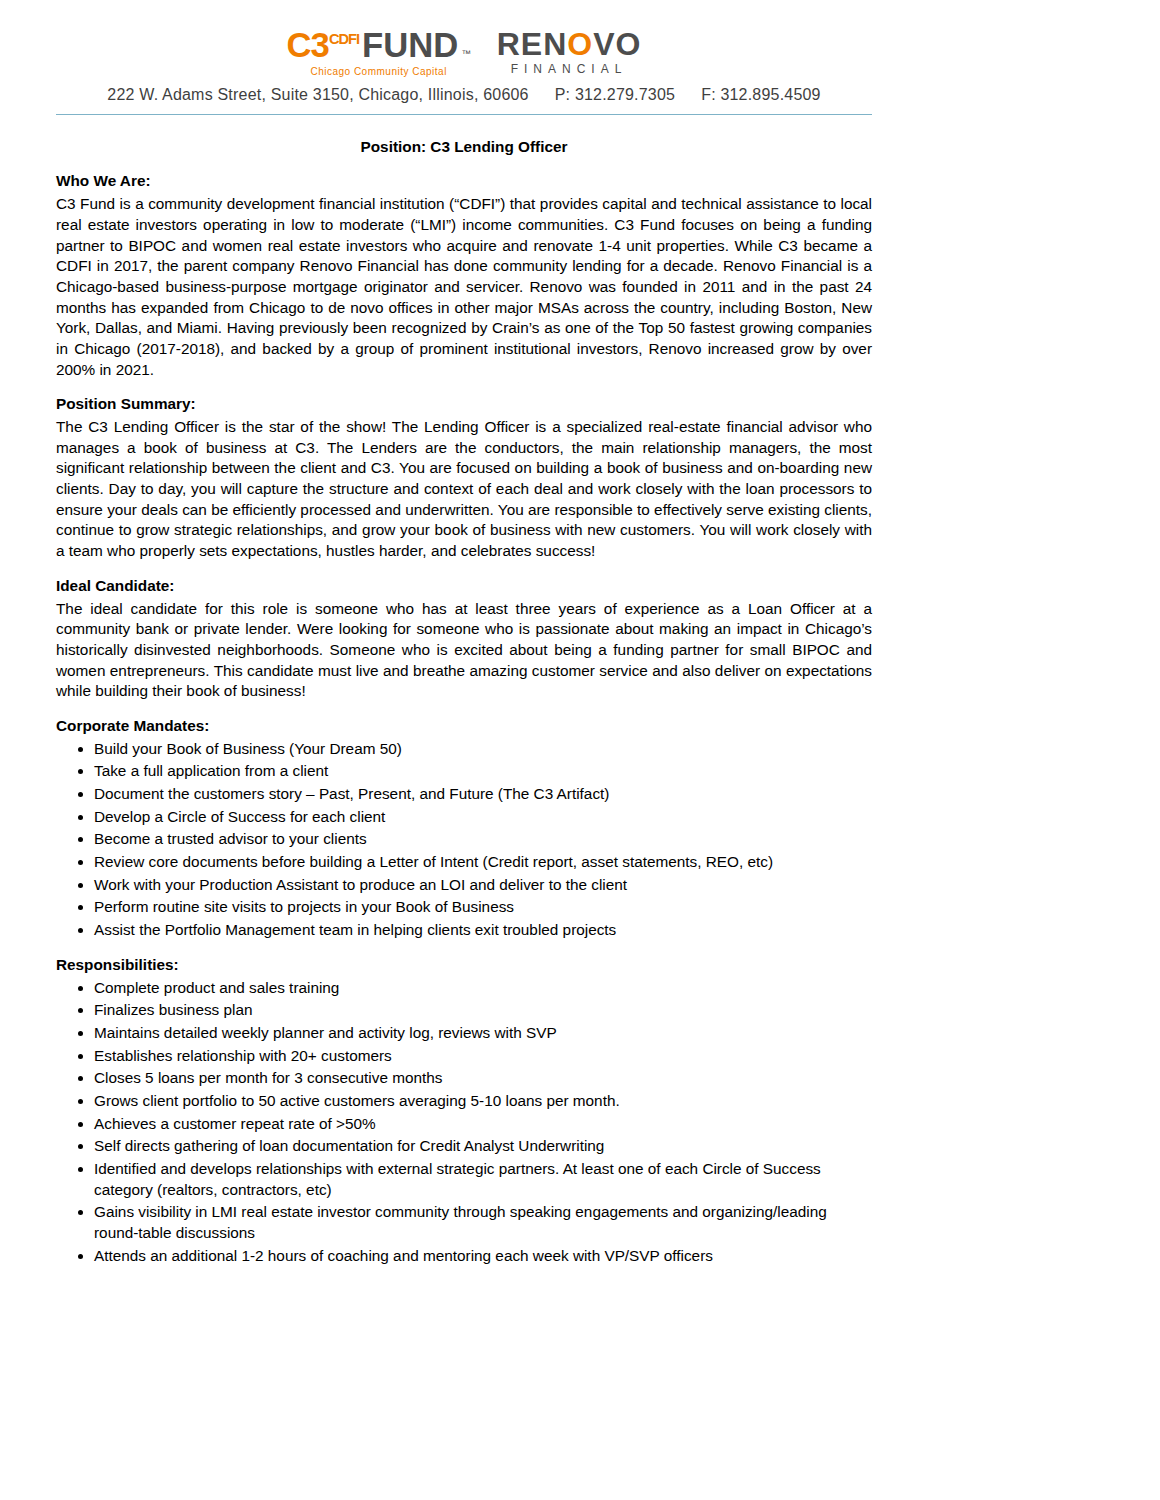C3CDFI FUND™
Chicago Community Capital
RENOVO
FINANCIAL
222 W. Adams Street, Suite 3150, Chicago, Illinois, 60606 P: 312.279.7305 F: 312.895.4509
Position: C3 Lending Officer
Who We Are:
C3 Fund is a community development financial institution (“CDFI”) that provides capital and technical assistance to local real estate investors operating in low to moderate (“LMI”) income communities. C3 Fund focuses on being a funding partner to BIPOC and women real estate investors who acquire and renovate 1-4 unit properties. While C3 became a CDFI in 2017, the parent company Renovo Financial has done community lending for a decade. Renovo Financial is a Chicago-based business-purpose mortgage originator and servicer. Renovo was founded in 2011 and in the past 24 months has expanded from Chicago to de novo offices in other major MSAs across the country, including Boston, New York, Dallas, and Miami. Having previously been recognized by Crain’s as one of the Top 50 fastest growing companies in Chicago (2017-2018), and backed by a group of prominent institutional investors, Renovo increased grow by over 200% in 2021.
Position Summary:
The C3 Lending Officer is the star of the show! The Lending Officer is a specialized real-estate financial advisor who manages a book of business at C3. The Lenders are the conductors, the main relationship managers, the most significant relationship between the client and C3. You are focused on building a book of business and on-boarding new clients. Day to day, you will capture the structure and context of each deal and work closely with the loan processors to ensure your deals can be efficiently processed and underwritten. You are responsible to effectively serve existing clients, continue to grow strategic relationships, and grow your book of business with new customers. You will work closely with a team who properly sets expectations, hustles harder, and celebrates success!
Ideal Candidate:
The ideal candidate for this role is someone who has at least three years of experience as a Loan Officer at a community bank or private lender. Were looking for someone who is passionate about making an impact in Chicago’s historically disinvested neighborhoods. Someone who is excited about being a funding partner for small BIPOC and women entrepreneurs. This candidate must live and breathe amazing customer service and also deliver on expectations while building their book of business!
Corporate Mandates:
Build your Book of Business (Your Dream 50)
Take a full application from a client
Document the customers story – Past, Present, and Future (The C3 Artifact)
Develop a Circle of Success for each client
Become a trusted advisor to your clients
Review core documents before building a Letter of Intent (Credit report, asset statements, REO, etc)
Work with your Production Assistant to produce an LOI and deliver to the client
Perform routine site visits to projects in your Book of Business
Assist the Portfolio Management team in helping clients exit troubled projects
Responsibilities:
Complete product and sales training
Finalizes business plan
Maintains detailed weekly planner and activity log, reviews with SVP
Establishes relationship with 20+ customers
Closes 5 loans per month for 3 consecutive months
Grows client portfolio to 50 active customers averaging 5-10 loans per month.
Achieves a customer repeat rate of >50%
Self directs gathering of loan documentation for Credit Analyst Underwriting
Identified and develops relationships with external strategic partners. At least one of each Circle of Success category (realtors, contractors, etc)
Gains visibility in LMI real estate investor community through speaking engagements and organizing/leading round-table discussions
Attends an additional 1-2 hours of coaching and mentoring each week with VP/SVP officers